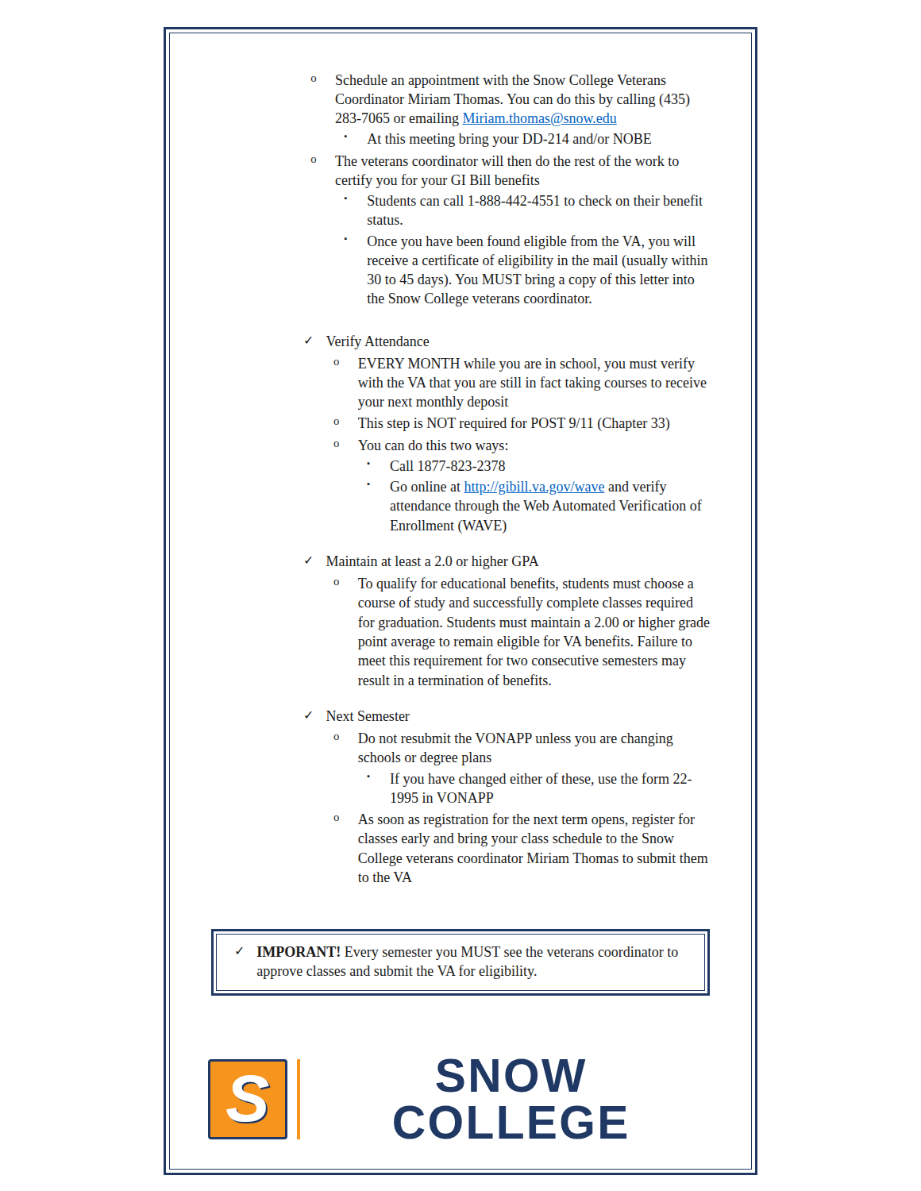o Schedule an appointment with the Snow College Veterans Coordinator Miriam Thomas. You can do this by calling (435) 283-7065 or emailing Miriam.thomas@snow.edu
▪At this meeting bring your DD-214 and/or NOBE
o The veterans coordinator will then do the rest of the work to certify you for your GI Bill benefits
▪Students can call 1-888-442-4551 to check on their benefit status.
▪Once you have been found eligible from the VA, you will receive a certificate of eligibility in the mail (usually within 30 to 45 days). You MUST bring a copy of this letter into the Snow College veterans coordinator.
✓ Verify Attendance
o EVERY MONTH while you are in school, you must verify with the VA that you are still in fact taking courses to receive your next monthly deposit
o This step is NOT required for POST 9/11 (Chapter 33)
o You can do this two ways:
▪Call 1877-823-2378
▪Go online at http://gibill.va.gov/wave and verify attendance through the Web Automated Verification of Enrollment (WAVE)
✓ Maintain at least a 2.0 or higher GPA
o To qualify for educational benefits, students must choose a course of study and successfully complete classes required for graduation. Students must maintain a 2.00 or higher grade point average to remain eligible for VA benefits. Failure to meet this requirement for two consecutive semesters may result in a termination of benefits.
✓ Next Semester
o Do not resubmit the VONAPP unless you are changing schools or degree plans
▪If you have changed either of these, use the form 22-1995 in VONAPP
o As soon as registration for the next term opens, register for classes early and bring your class schedule to the Snow College veterans coordinator Miriam Thomas to submit them to the VA
✓ IMPORANT! Every semester you MUST see the veterans coordinator to approve classes and submit the VA for eligibility.
S SNOW COLLEGE